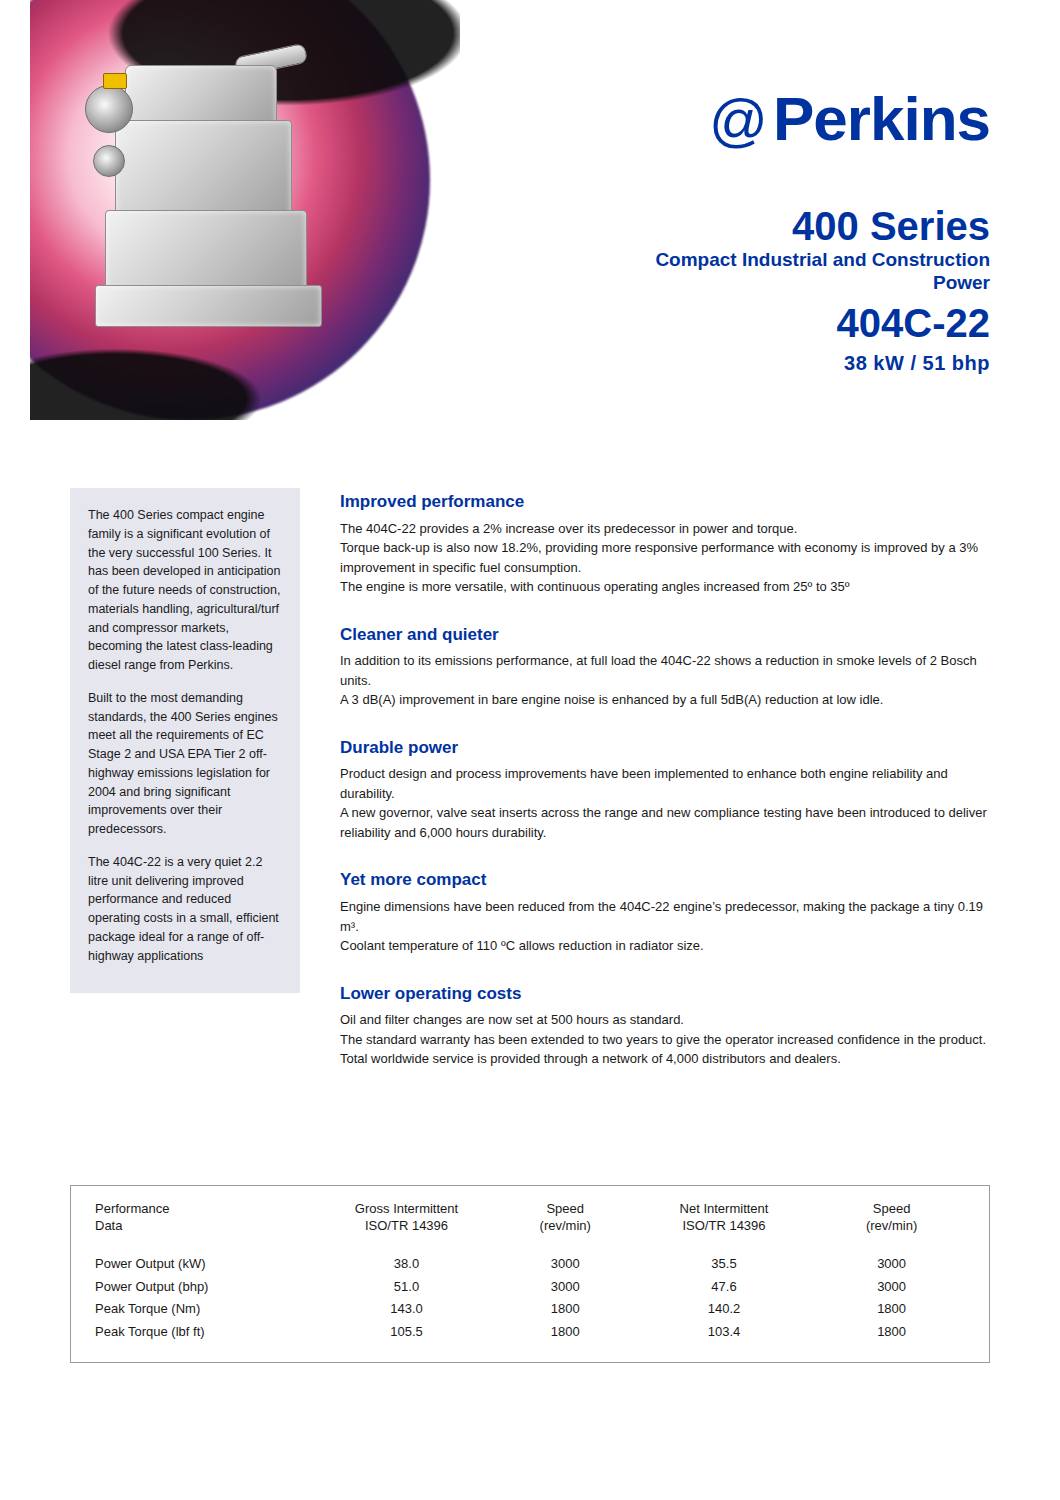@Perkins
400 Series
Compact Industrial and Construction
Power
404C-22
38 kW / 51 bhp
The 400 Series compact engine family is a significant evolution of the very successful 100 Series. It has been developed in anticipation of the future needs of construction, materials handling, agricultural/turf and compressor markets, becoming the latest class-leading diesel range from Perkins.
Built to the most demanding standards, the 400 Series engines meet all the requirements of EC Stage 2 and USA EPA Tier 2 off-highway emissions legislation for 2004 and bring significant improvements over their predecessors.
The 404C-22 is a very quiet 2.2 litre unit delivering improved performance and reduced operating costs in a small, efficient package ideal for a range of off-highway applications
Improved performance
The 404C-22 provides a 2% increase over its predecessor in power and torque.
Torque back-up is also now 18.2%, providing more responsive performance with economy is improved by a 3% improvement in specific fuel consumption.
The engine is more versatile, with continuous operating angles increased from 25º to 35º
Cleaner and quieter
In addition to its emissions performance, at full load the 404C-22 shows a reduction in smoke levels of 2 Bosch units.
A 3 dB(A) improvement in bare engine noise is enhanced by a full 5dB(A) reduction at low idle.
Durable power
Product design and process improvements have been implemented to enhance both engine reliability and durability.
A new governor, valve seat inserts across the range and new compliance testing have been introduced to deliver reliability and 6,000 hours durability.
Yet more compact
Engine dimensions have been reduced from the 404C-22 engine’s predecessor, making the package a tiny 0.19 m³.
Coolant temperature of 110 ºC allows reduction in radiator size.
Lower operating costs
Oil and filter changes are now set at 500 hours as standard.
The standard warranty has been extended to two years to give the operator increased confidence in the product.
Total worldwide service is provided through a network of 4,000 distributors and dealers.
| Performance Data | Gross Intermittent ISO/TR 14396 | Speed (rev/min) | Net Intermittent ISO/TR 14396 | Speed (rev/min) |
| --- | --- | --- | --- | --- |
| Power Output (kW) | 38.0 | 3000 | 35.5 | 3000 |
| Power Output (bhp) | 51.0 | 3000 | 47.6 | 3000 |
| Peak Torque (Nm) | 143.0 | 1800 | 140.2 | 1800 |
| Peak Torque (lbf ft) | 105.5 | 1800 | 103.4 | 1800 |